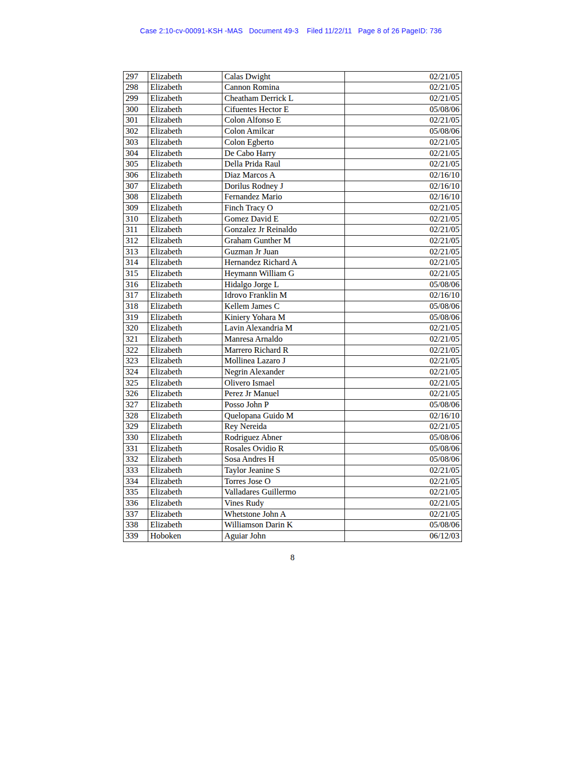Case 2:10-cv-00091-KSH -MAS Document 49-3 Filed 11/22/11 Page 8 of 26 PageID: 736
| 297 | Elizabeth | Calas Dwight | 02/21/05 |
| 298 | Elizabeth | Cannon Romina | 02/21/05 |
| 299 | Elizabeth | Cheatham Derrick L | 02/21/05 |
| 300 | Elizabeth | Cifuentes Hector E | 05/08/06 |
| 301 | Elizabeth | Colon Alfonso E | 02/21/05 |
| 302 | Elizabeth | Colon Amilcar | 05/08/06 |
| 303 | Elizabeth | Colon Egberto | 02/21/05 |
| 304 | Elizabeth | De Cabo Harry | 02/21/05 |
| 305 | Elizabeth | Della Prida Raul | 02/21/05 |
| 306 | Elizabeth | Diaz Marcos A | 02/16/10 |
| 307 | Elizabeth | Dorilus Rodney J | 02/16/10 |
| 308 | Elizabeth | Fernandez Mario | 02/16/10 |
| 309 | Elizabeth | Finch Tracy O | 02/21/05 |
| 310 | Elizabeth | Gomez David E | 02/21/05 |
| 311 | Elizabeth | Gonzalez Jr Reinaldo | 02/21/05 |
| 312 | Elizabeth | Graham Gunther M | 02/21/05 |
| 313 | Elizabeth | Guzman Jr Juan | 02/21/05 |
| 314 | Elizabeth | Hernandez Richard A | 02/21/05 |
| 315 | Elizabeth | Heymann William G | 02/21/05 |
| 316 | Elizabeth | Hidalgo Jorge L | 05/08/06 |
| 317 | Elizabeth | Idrovo Franklin M | 02/16/10 |
| 318 | Elizabeth | Kellem James C | 05/08/06 |
| 319 | Elizabeth | Kiniery Yohara M | 05/08/06 |
| 320 | Elizabeth | Lavin Alexandria M | 02/21/05 |
| 321 | Elizabeth | Manresa Arnaldo | 02/21/05 |
| 322 | Elizabeth | Marrero Richard R | 02/21/05 |
| 323 | Elizabeth | Mollinea Lazaro J | 02/21/05 |
| 324 | Elizabeth | Negrin Alexander | 02/21/05 |
| 325 | Elizabeth | Olivero Ismael | 02/21/05 |
| 326 | Elizabeth | Perez Jr Manuel | 02/21/05 |
| 327 | Elizabeth | Posso John P | 05/08/06 |
| 328 | Elizabeth | Quelopana Guido M | 02/16/10 |
| 329 | Elizabeth | Rey Nereida | 02/21/05 |
| 330 | Elizabeth | Rodriguez Abner | 05/08/06 |
| 331 | Elizabeth | Rosales Ovidio R | 05/08/06 |
| 332 | Elizabeth | Sosa Andres H | 05/08/06 |
| 333 | Elizabeth | Taylor Jeanine S | 02/21/05 |
| 334 | Elizabeth | Torres Jose O | 02/21/05 |
| 335 | Elizabeth | Valladares Guillermo | 02/21/05 |
| 336 | Elizabeth | Vines Rudy | 02/21/05 |
| 337 | Elizabeth | Whetstone John A | 02/21/05 |
| 338 | Elizabeth | Williamson Darin K | 05/08/06 |
| 339 | Hoboken | Aguiar John | 06/12/03 |
8